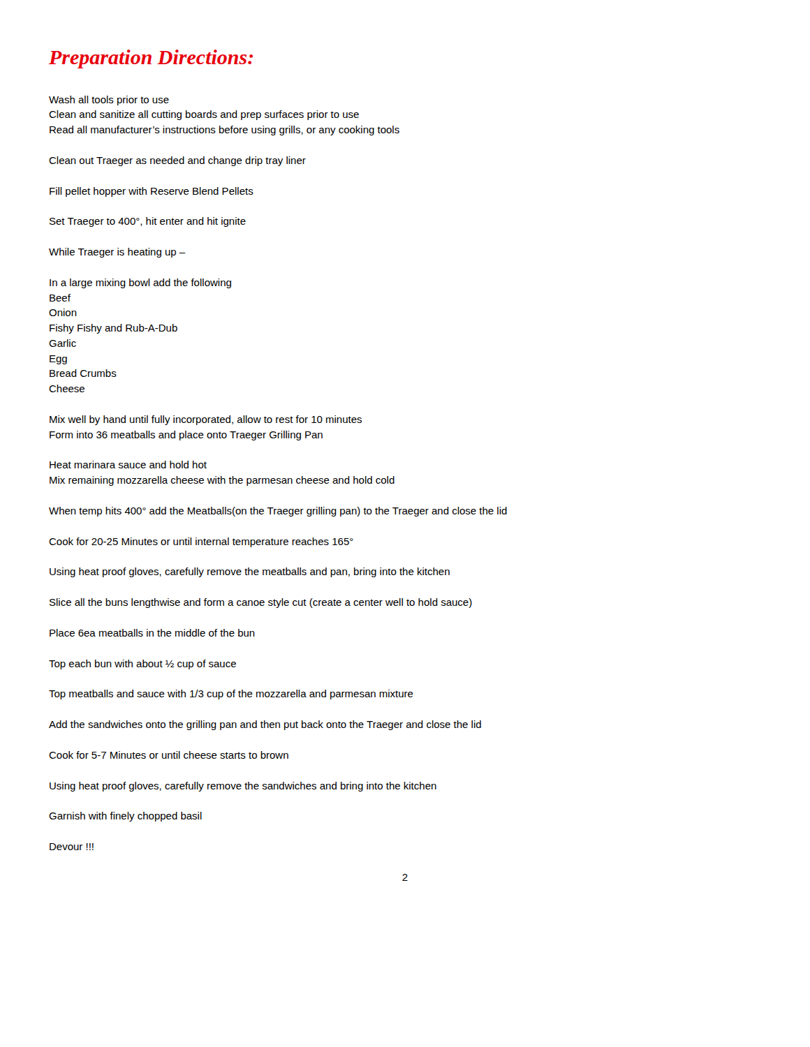Preparation Directions:
Wash all tools prior to use
Clean and sanitize all cutting boards and prep surfaces prior to use
Read all manufacturer’s instructions before using grills, or any cooking tools
Clean out Traeger as needed and change drip tray liner
Fill pellet hopper with Reserve Blend Pellets
Set Traeger to 400°, hit enter and hit ignite
While Traeger is heating up –
In a large mixing bowl add the following
Beef
Onion
Fishy Fishy and Rub-A-Dub
Garlic
Egg
Bread Crumbs
Cheese
Mix well by hand until fully incorporated, allow to rest for 10 minutes
Form into 36 meatballs and place onto Traeger Grilling Pan
Heat marinara sauce and hold hot
Mix remaining mozzarella cheese with the parmesan cheese and hold cold
When temp hits 400° add the Meatballs(on the Traeger grilling pan) to the Traeger and close the lid
Cook for 20-25 Minutes or until internal temperature reaches 165°
Using heat proof gloves, carefully remove the meatballs and pan, bring into the kitchen
Slice all the buns lengthwise and form a canoe style cut (create a center well to hold sauce)
Place 6ea meatballs in the middle of the bun
Top each bun with about ½ cup of sauce
Top meatballs and sauce with 1/3 cup of the mozzarella and parmesan mixture
Add the sandwiches onto the grilling pan and then put back onto the Traeger and close the lid
Cook for 5-7 Minutes or until cheese starts to brown
Using heat proof gloves, carefully remove the sandwiches and bring into the kitchen
Garnish with finely chopped basil
Devour !!!
2